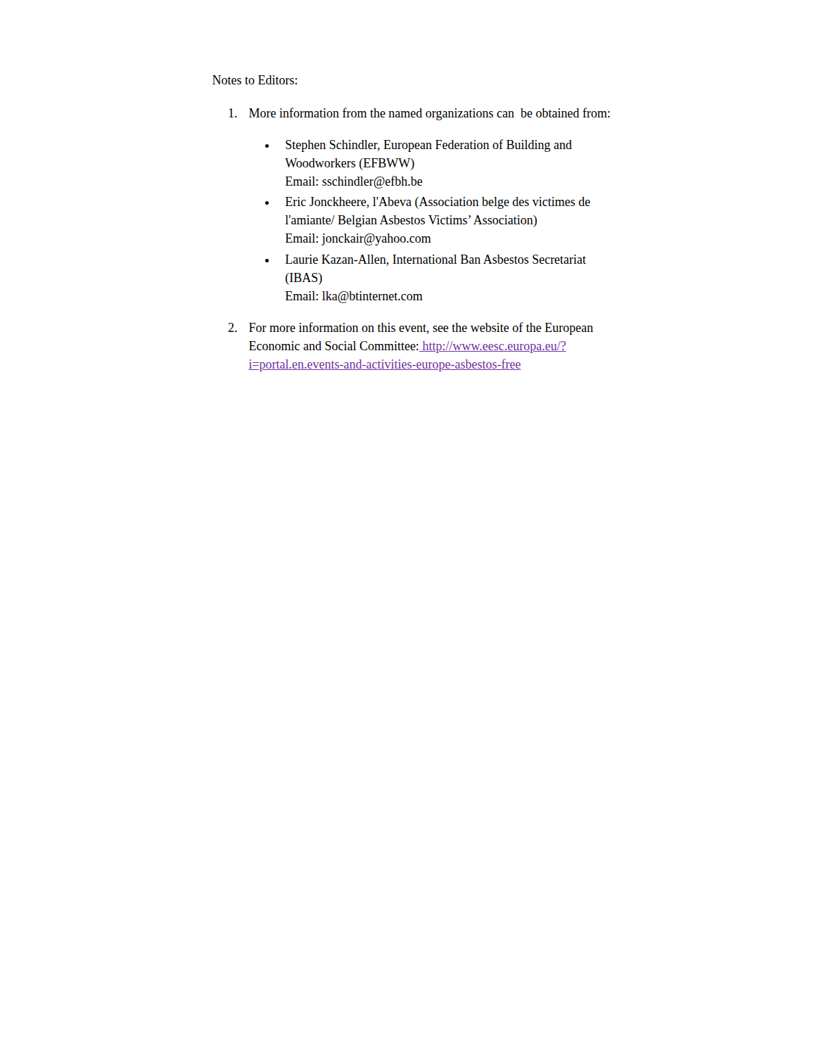Notes to Editors:
More information from the named organizations can be obtained from:
Stephen Schindler, European Federation of Building and Woodworkers (EFBWW)
Email: sschindler@efbh.be
Eric Jonckheere, l'Abeva (Association belge des victimes de l'amiante/ Belgian Asbestos Victims’ Association)
Email: jonckair@yahoo.com
Laurie Kazan-Allen, International Ban Asbestos Secretariat (IBAS)
Email: lka@btinternet.com
For more information on this event, see the website of the European Economic and Social Committee: http://www.eesc.europa.eu/?i=portal.en.events-and-activities-europe-asbestos-free